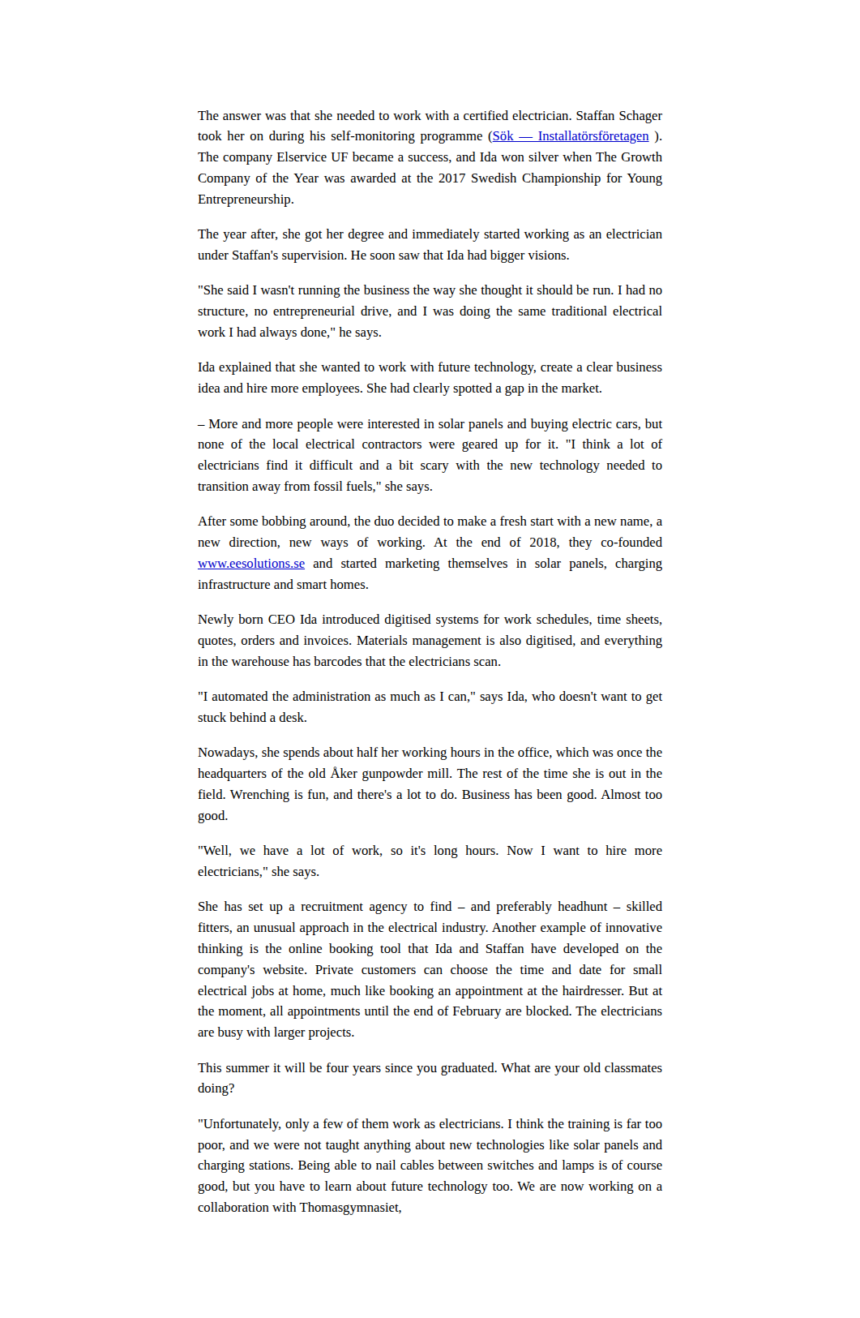The answer was that she needed to work with a certified electrician. Staffan Schager took her on during his self-monitoring programme (Sök — Installatörsföretagen ). The company Elservice UF became a success, and Ida won silver when The Growth Company of the Year was awarded at the 2017 Swedish Championship for Young Entrepreneurship.
The year after, she got her degree and immediately started working as an electrician under Staffan's supervision. He soon saw that Ida had bigger visions.
"She said I wasn't running the business the way she thought it should be run. I had no structure, no entrepreneurial drive, and I was doing the same traditional electrical work I had always done," he says.
Ida explained that she wanted to work with future technology, create a clear business idea and hire more employees. She had clearly spotted a gap in the market.
– More and more people were interested in solar panels and buying electric cars, but none of the local electrical contractors were geared up for it. "I think a lot of electricians find it difficult and a bit scary with the new technology needed to transition away from fossil fuels," she says.
After some bobbing around, the duo decided to make a fresh start with a new name, a new direction, new ways of working. At the end of 2018, they co-founded www.eesolutions.se and started marketing themselves in solar panels, charging infrastructure and smart homes.
Newly born CEO Ida introduced digitised systems for work schedules, time sheets, quotes, orders and invoices. Materials management is also digitised, and everything in the warehouse has barcodes that the electricians scan.
"I automated the administration as much as I can," says Ida, who doesn't want to get stuck behind a desk.
Nowadays, she spends about half her working hours in the office, which was once the headquarters of the old Åker gunpowder mill. The rest of the time she is out in the field. Wrenching is fun, and there's a lot to do. Business has been good. Almost too good.
"Well, we have a lot of work, so it's long hours. Now I want to hire more electricians," she says.
She has set up a recruitment agency to find – and preferably headhunt – skilled fitters, an unusual approach in the electrical industry. Another example of innovative thinking is the online booking tool that Ida and Staffan have developed on the company's website. Private customers can choose the time and date for small electrical jobs at home, much like booking an appointment at the hairdresser. But at the moment, all appointments until the end of February are blocked. The electricians are busy with larger projects.
This summer it will be four years since you graduated. What are your old classmates doing?
"Unfortunately, only a few of them work as electricians. I think the training is far too poor, and we were not taught anything about new technologies like solar panels and charging stations. Being able to nail cables between switches and lamps is of course good, but you have to learn about future technology too. We are now working on a collaboration with Thomasgymnasiet,